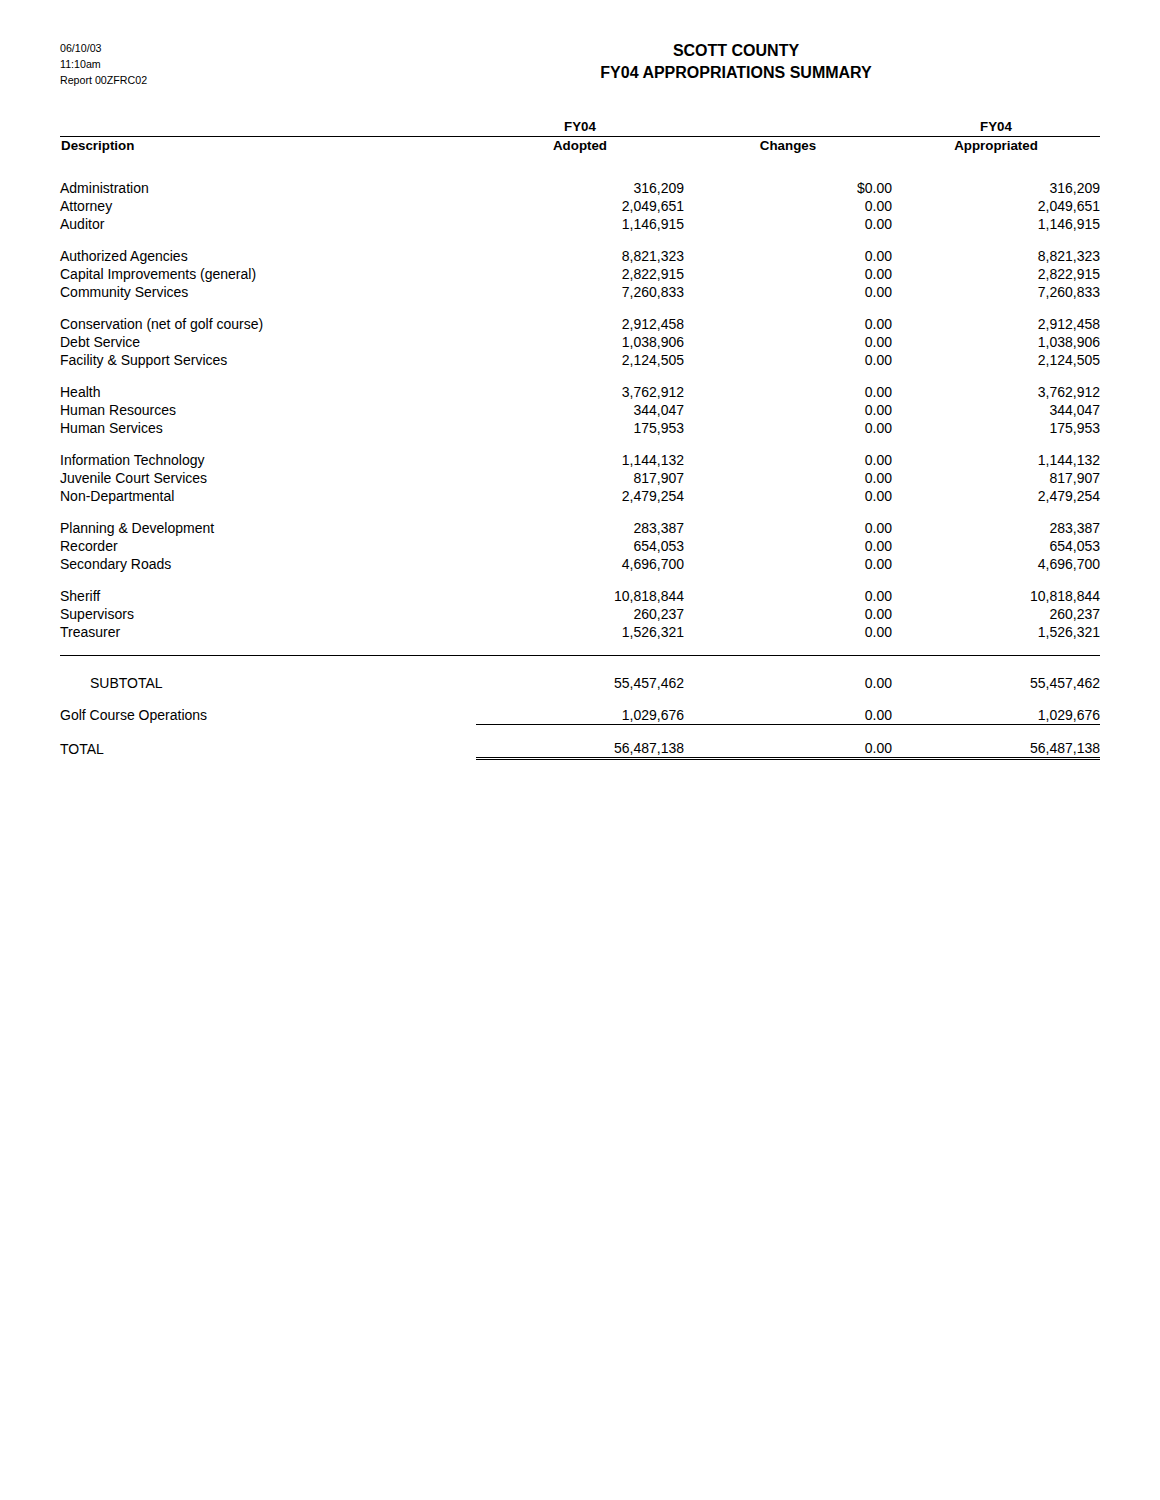06/10/03
11:10am
Report 00ZFRC02
SCOTT COUNTY
FY04 APPROPRIATIONS SUMMARY
| | FY04 | | FY04 |
| --- | --- | --- | --- |
| Description | Adopted | Changes | Appropriated |
| Administration | 316,209 | $0.00 | 316,209 |
| Attorney | 2,049,651 | 0.00 | 2,049,651 |
| Auditor | 1,146,915 | 0.00 | 1,146,915 |
| Authorized Agencies | 8,821,323 | 0.00 | 8,821,323 |
| Capital Improvements (general) | 2,822,915 | 0.00 | 2,822,915 |
| Community Services | 7,260,833 | 0.00 | 7,260,833 |
| Conservation (net of golf course) | 2,912,458 | 0.00 | 2,912,458 |
| Debt Service | 1,038,906 | 0.00 | 1,038,906 |
| Facility & Support Services | 2,124,505 | 0.00 | 2,124,505 |
| Health | 3,762,912 | 0.00 | 3,762,912 |
| Human Resources | 344,047 | 0.00 | 344,047 |
| Human Services | 175,953 | 0.00 | 175,953 |
| Information Technology | 1,144,132 | 0.00 | 1,144,132 |
| Juvenile Court Services | 817,907 | 0.00 | 817,907 |
| Non-Departmental | 2,479,254 | 0.00 | 2,479,254 |
| Planning & Development | 283,387 | 0.00 | 283,387 |
| Recorder | 654,053 | 0.00 | 654,053 |
| Secondary Roads | 4,696,700 | 0.00 | 4,696,700 |
| Sheriff | 10,818,844 | 0.00 | 10,818,844 |
| Supervisors | 260,237 | 0.00 | 260,237 |
| Treasurer | 1,526,321 | 0.00 | 1,526,321 |
| SUBTOTAL | 55,457,462 | 0.00 | 55,457,462 |
| Golf Course Operations | 1,029,676 | 0.00 | 1,029,676 |
| TOTAL | 56,487,138 | 0.00 | 56,487,138 |